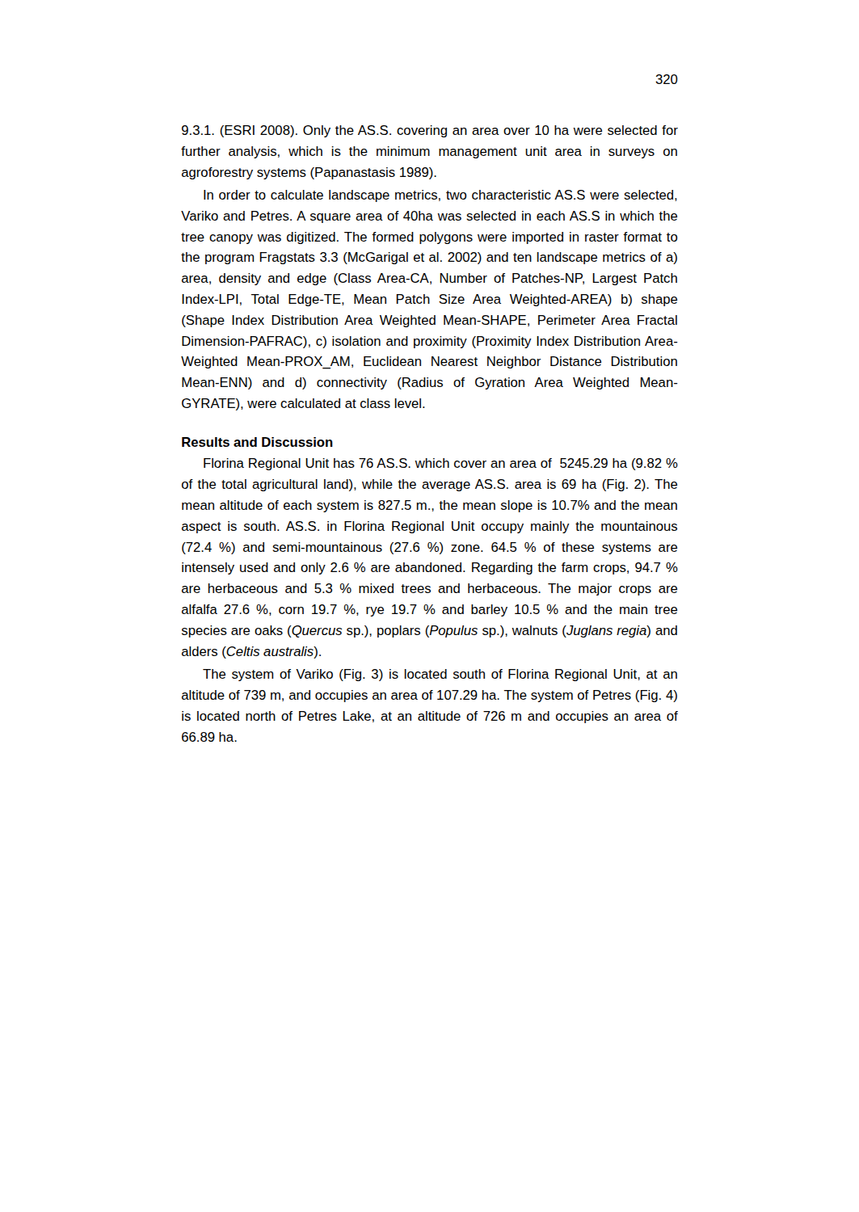320
9.3.1. (ESRI 2008). Only the AS.S. covering an area over 10 ha were selected for further analysis, which is the minimum management unit area in surveys on agroforestry systems (Papanastasis 1989).
In order to calculate landscape metrics, two characteristic AS.S were selected, Variko and Petres. A square area of 40ha was selected in each AS.S in which the tree canopy was digitized. The formed polygons were imported in raster format to the program Fragstats 3.3 (McGarigal et al. 2002) and ten landscape metrics of a) area, density and edge (Class Area-CA, Number of Patches-NP, Largest Patch Index-LPI, Total Edge-TE, Mean Patch Size Area Weighted-AREA) b) shape (Shape Index Distribution Area Weighted Mean-SHAPE, Perimeter Area Fractal Dimension-PAFRAC), c) isolation and proximity (Proximity Index Distribution Area-Weighted Mean-PROX_AM, Euclidean Nearest Neighbor Distance Distribution Mean-ENN) and d) connectivity (Radius of Gyration Area Weighted Mean-GYRATE), were calculated at class level.
Results and Discussion
Florina Regional Unit has 76 AS.S. which cover an area of 5245.29 ha (9.82 % of the total agricultural land), while the average AS.S. area is 69 ha (Fig. 2). The mean altitude of each system is 827.5 m., the mean slope is 10.7% and the mean aspect is south. AS.S. in Florina Regional Unit occupy mainly the mountainous (72.4 %) and semi-mountainous (27.6 %) zone. 64.5 % of these systems are intensely used and only 2.6 % are abandoned. Regarding the farm crops, 94.7 % are herbaceous and 5.3 % mixed trees and herbaceous. The major crops are alfalfa 27.6 %, corn 19.7 %, rye 19.7 % and barley 10.5 % and the main tree species are oaks (Quercus sp.), poplars (Populus sp.), walnuts (Juglans regia) and alders (Celtis australis).
The system of Variko (Fig. 3) is located south of Florina Regional Unit, at an altitude of 739 m, and occupies an area of 107.29 ha. The system of Petres (Fig. 4) is located north of Petres Lake, at an altitude of 726 m and occupies an area of 66.89 ha.